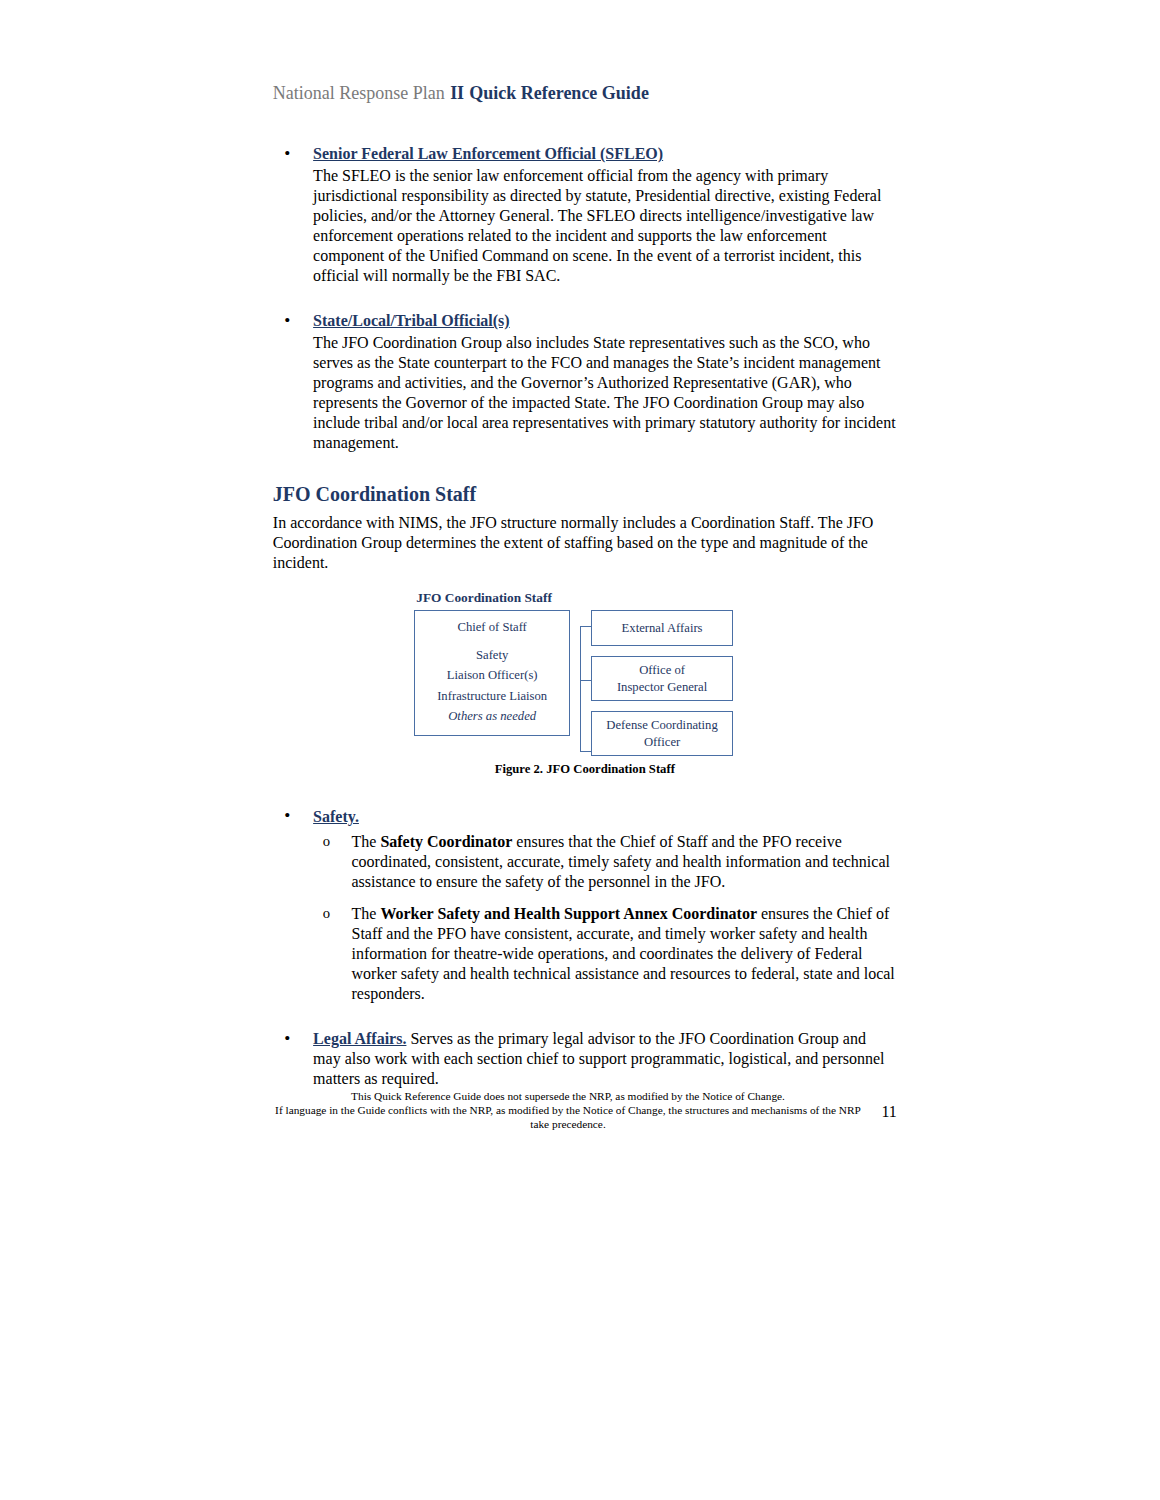National Response Plan II Quick Reference Guide
Senior Federal Law Enforcement Official (SFLEO) The SFLEO is the senior law enforcement official from the agency with primary jurisdictional responsibility as directed by statute, Presidential directive, existing Federal policies, and/or the Attorney General. The SFLEO directs intelligence/investigative law enforcement operations related to the incident and supports the law enforcement component of the Unified Command on scene. In the event of a terrorist incident, this official will normally be the FBI SAC.
State/Local/Tribal Official(s) The JFO Coordination Group also includes State representatives such as the SCO, who serves as the State counterpart to the FCO and manages the State’s incident management programs and activities, and the Governor’s Authorized Representative (GAR), who represents the Governor of the impacted State. The JFO Coordination Group may also include tribal and/or local area representatives with primary statutory authority for incident management.
JFO Coordination Staff
In accordance with NIMS, the JFO structure normally includes a Coordination Staff. The JFO Coordination Group determines the extent of staffing based on the type and magnitude of the incident.
JFO Coordination Staff
Chief of Staff
Safety
Liaison Officer(s)
Infrastructure Liaison
Others as needed
External Affairs
Office of
Inspector General
Defense Coordinating
Officer
Figure 2. JFO Coordination Staff
Safety.
The Safety Coordinator ensures that the Chief of Staff and the PFO receive coordinated, consistent, accurate, timely safety and health information and technical assistance to ensure the safety of the personnel in the JFO.
The Worker Safety and Health Support Annex Coordinator ensures the Chief of Staff and the PFO have consistent, accurate, and timely worker safety and health information for theatre-wide operations, and coordinates the delivery of Federal worker safety and health technical assistance and resources to federal, state and local responders.
Legal Affairs. Serves as the primary legal advisor to the JFO Coordination Group and may also work with each section chief to support programmatic, logistical, and personnel matters as required.
This Quick Reference Guide does not supersede the NRP, as modified by the Notice of Change.
If language in the Guide conflicts with the NRP, as modified by the Notice of Change, the structures and mechanisms of the NRP take precedence.
11